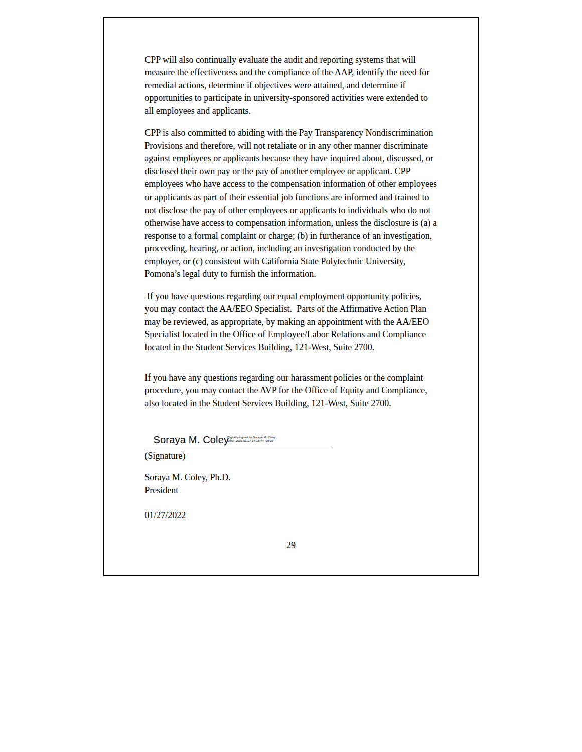CPP will also continually evaluate the audit and reporting systems that will measure the effectiveness and the compliance of the AAP, identify the need for remedial actions, determine if objectives were attained, and determine if opportunities to participate in university-sponsored activities were extended to all employees and applicants.
CPP is also committed to abiding with the Pay Transparency Nondiscrimination Provisions and therefore, will not retaliate or in any other manner discriminate against employees or applicants because they have inquired about, discussed, or disclosed their own pay or the pay of another employee or applicant. CPP employees who have access to the compensation information of other employees or applicants as part of their essential job functions are informed and trained to not disclose the pay of other employees or applicants to individuals who do not otherwise have access to compensation information, unless the disclosure is (a) a response to a formal complaint or charge; (b) in furtherance of an investigation, proceeding, hearing, or action, including an investigation conducted by the employer, or (c) consistent with California State Polytechnic University, Pomona’s legal duty to furnish the information.
If you have questions regarding our equal employment opportunity policies, you may contact the AA/EEO Specialist. Parts of the Affirmative Action Plan may be reviewed, as appropriate, by making an appointment with the AA/EEO Specialist located in the Office of Employee/Labor Relations and Compliance located in the Student Services Building, 121-West, Suite 2700.
If you have any questions regarding our harassment policies or the complaint procedure, you may contact the AVP for the Office of Equity and Compliance, also located in the Student Services Building, 121-West, Suite 2700.
Soraya M. Coley / Digitally signed by Soraya M. Coley
Date: 2022.01.27 14:18:44 -08'00'
(Signature)
Soraya M. Coley, Ph.D.
President
01/27/2022
29